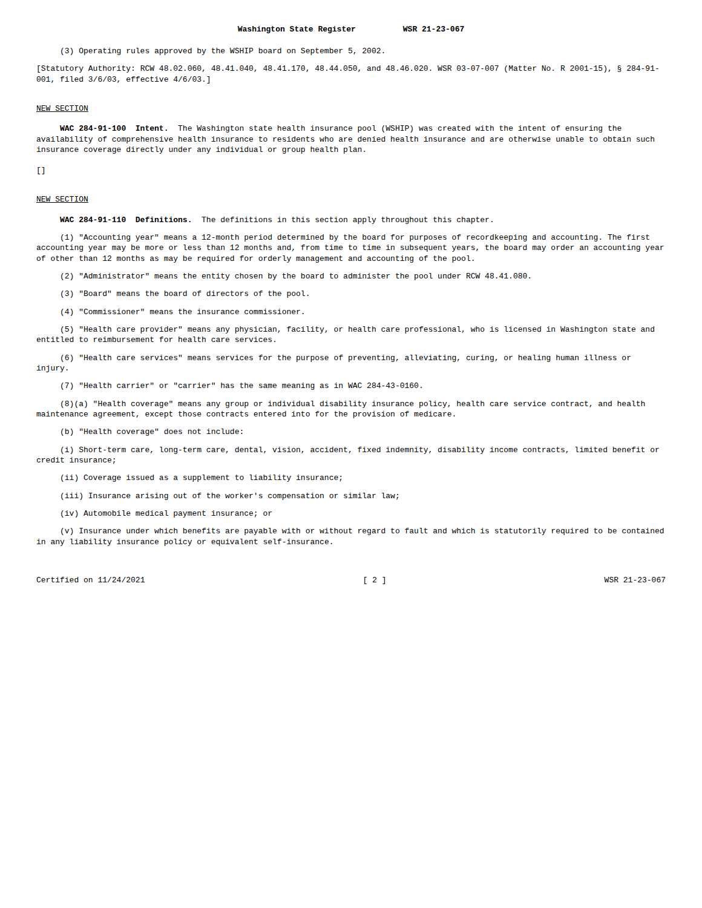Washington State Register WSR 21-23-067
(3) Operating rules approved by the WSHIP board on September 5, 2002.
[Statutory Authority: RCW 48.02.060, 48.41.040, 48.41.170, 48.44.050, and 48.46.020. WSR 03-07-007 (Matter No. R 2001-15), § 284-91-001, filed 3/6/03, effective 4/6/03.]
NEW SECTION
WAC 284-91-100 Intent. The Washington state health insurance pool (WSHIP) was created with the intent of ensuring the availability of comprehensive health insurance to residents who are denied health insurance and are otherwise unable to obtain such insurance coverage directly under any individual or group health plan.
[]
NEW SECTION
WAC 284-91-110 Definitions. The definitions in this section apply throughout this chapter.
(1) "Accounting year" means a 12-month period determined by the board for purposes of recordkeeping and accounting. The first accounting year may be more or less than 12 months and, from time to time in subsequent years, the board may order an accounting year of other than 12 months as may be required for orderly management and accounting of the pool.
(2) "Administrator" means the entity chosen by the board to administer the pool under RCW 48.41.080.
(3) "Board" means the board of directors of the pool.
(4) "Commissioner" means the insurance commissioner.
(5) "Health care provider" means any physician, facility, or health care professional, who is licensed in Washington state and entitled to reimbursement for health care services.
(6) "Health care services" means services for the purpose of preventing, alleviating, curing, or healing human illness or injury.
(7) "Health carrier" or "carrier" has the same meaning as in WAC 284-43-0160.
(8)(a) "Health coverage" means any group or individual disability insurance policy, health care service contract, and health maintenance agreement, except those contracts entered into for the provision of medicare.
(b) "Health coverage" does not include:
(i) Short-term care, long-term care, dental, vision, accident, fixed indemnity, disability income contracts, limited benefit or credit insurance;
(ii) Coverage issued as a supplement to liability insurance;
(iii) Insurance arising out of the worker's compensation or similar law;
(iv) Automobile medical payment insurance; or
(v) Insurance under which benefits are payable with or without regard to fault and which is statutorily required to be contained in any liability insurance policy or equivalent self-insurance.
Certified on 11/24/2021 [ 2 ] WSR 21-23-067